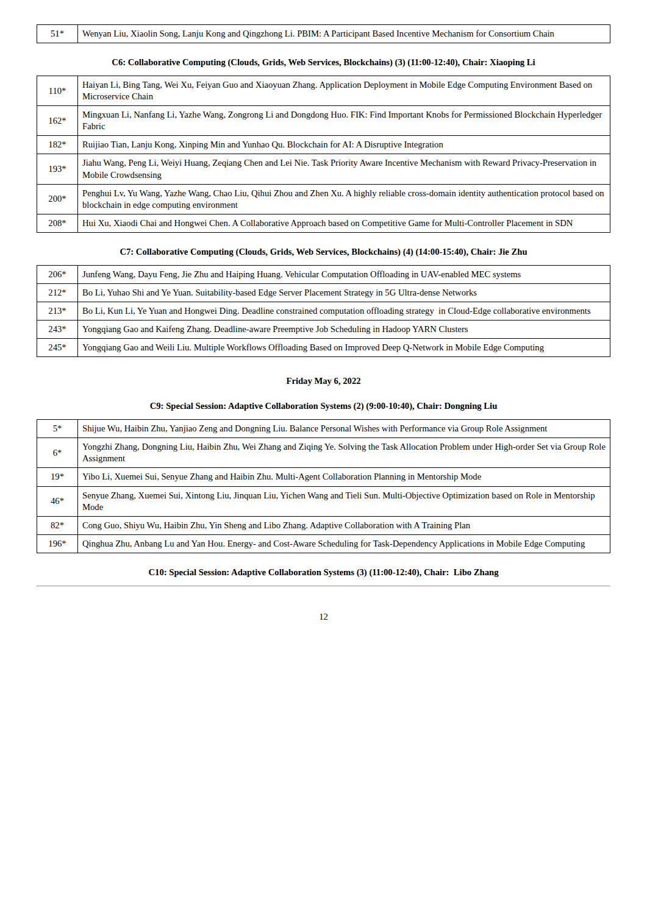| 51* | Wenyan Liu, Xiaolin Song, Lanju Kong and Qingzhong Li. PBIM: A Participant Based Incentive Mechanism for Consortium Chain |
C6: Collaborative Computing (Clouds, Grids, Web Services, Blockchains) (3) (11:00-12:40), Chair: Xiaoping Li
| 110* | Haiyan Li, Bing Tang, Wei Xu, Feiyan Guo and Xiaoyuan Zhang. Application Deployment in Mobile Edge Computing Environment Based on Microservice Chain |
| 162* | Mingxuan Li, Nanfang Li, Yazhe Wang, Zongrong Li and Dongdong Huo. FIK: Find Important Knobs for Permissioned Blockchain Hyperledger Fabric |
| 182* | Ruijiao Tian, Lanju Kong, Xinping Min and Yunhao Qu. Blockchain for AI: A Disruptive Integration |
| 193* | Jiahu Wang, Peng Li, Weiyi Huang, Zeqiang Chen and Lei Nie. Task Priority Aware Incentive Mechanism with Reward Privacy-Preservation in Mobile Crowdsensing |
| 200* | Penghui Lv, Yu Wang, Yazhe Wang, Chao Liu, Qihui Zhou and Zhen Xu. A highly reliable cross-domain identity authentication protocol based on blockchain in edge computing environment |
| 208* | Hui Xu, Xiaodi Chai and Hongwei Chen. A Collaborative Approach based on Competitive Game for Multi-Controller Placement in SDN |
C7: Collaborative Computing (Clouds, Grids, Web Services, Blockchains) (4) (14:00-15:40), Chair: Jie Zhu
| 206* | Junfeng Wang, Dayu Feng, Jie Zhu and Haiping Huang. Vehicular Computation Offloading in UAV-enabled MEC systems |
| 212* | Bo Li, Yuhao Shi and Ye Yuan. Suitability-based Edge Server Placement Strategy in 5G Ultra-dense Networks |
| 213* | Bo Li, Kun Li, Ye Yuan and Hongwei Ding. Deadline constrained computation offloading strategy in Cloud-Edge collaborative environments |
| 243* | Yongqiang Gao and Kaifeng Zhang. Deadline-aware Preemptive Job Scheduling in Hadoop YARN Clusters |
| 245* | Yongqiang Gao and Weili Liu. Multiple Workflows Offloading Based on Improved Deep Q-Network in Mobile Edge Computing |
Friday May 6, 2022
C9: Special Session: Adaptive Collaboration Systems (2) (9:00-10:40), Chair: Dongning Liu
| 5* | Shijue Wu, Haibin Zhu, Yanjiao Zeng and Dongning Liu. Balance Personal Wishes with Performance via Group Role Assignment |
| 6* | Yongzhi Zhang, Dongning Liu, Haibin Zhu, Wei Zhang and Ziqing Ye. Solving the Task Allocation Problem under High-order Set via Group Role Assignment |
| 19* | Yibo Li, Xuemei Sui, Senyue Zhang and Haibin Zhu. Multi-Agent Collaboration Planning in Mentorship Mode |
| 46* | Senyue Zhang, Xuemei Sui, Xintong Liu, Jinquan Liu, Yichen Wang and Tieli Sun. Multi-Objective Optimization based on Role in Mentorship Mode |
| 82* | Cong Guo, Shiyu Wu, Haibin Zhu, Yin Sheng and Libo Zhang. Adaptive Collaboration with A Training Plan |
| 196* | Qinghua Zhu, Anbang Lu and Yan Hou. Energy- and Cost-Aware Scheduling for Task-Dependency Applications in Mobile Edge Computing |
C10: Special Session: Adaptive Collaboration Systems (3) (11:00-12:40), Chair: Libo Zhang
12